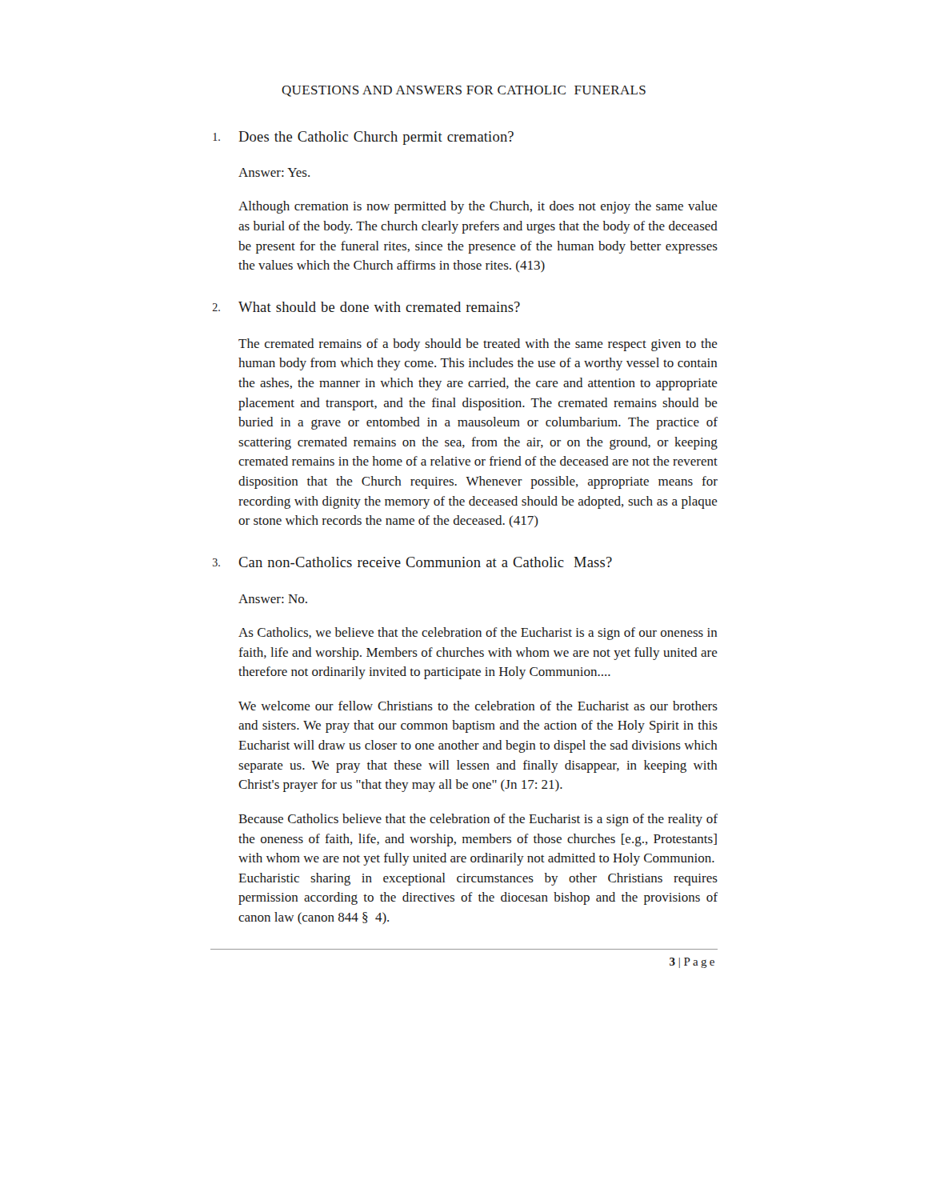QUESTIONS AND ANSWERS FOR CATHOLIC FUNERALS
Does the Catholic Church permit cremation?
Answer: Yes.
Although cremation is now permitted by the Church, it does not enjoy the same value as burial of the body. The church clearly prefers and urges that the body of the deceased be present for the funeral rites, since the presence of the human body better expresses the values which the Church affirms in those rites. (413)
What should be done with cremated remains?
The cremated remains of a body should be treated with the same respect given to the human body from which they come. This includes the use of a worthy vessel to contain the ashes, the manner in which they are carried, the care and attention to appropriate placement and transport, and the final disposition. The cremated remains should be buried in a grave or entombed in a mausoleum or columbarium. The practice of scattering cremated remains on the sea, from the air, or on the ground, or keeping cremated remains in the home of a relative or friend of the deceased are not the reverent disposition that the Church requires. Whenever possible, appropriate means for recording with dignity the memory of the deceased should be adopted, such as a plaque or stone which records the name of the deceased. (417)
Can non-Catholics receive Communion at a Catholic Mass?
Answer: No.
As Catholics, we believe that the celebration of the Eucharist is a sign of our oneness in faith, life and worship. Members of churches with whom we are not yet fully united are therefore not ordinarily invited to participate in Holy Communion....
We welcome our fellow Christians to the celebration of the Eucharist as our brothers and sisters. We pray that our common baptism and the action of the Holy Spirit in this Eucharist will draw us closer to one another and begin to dispel the sad divisions which separate us. We pray that these will lessen and finally disappear, in keeping with Christ's prayer for us "that they may all be one" (Jn 17: 21).
Because Catholics believe that the celebration of the Eucharist is a sign of the reality of the oneness of faith, life, and worship, members of those churches [e.g., Protestants] with whom we are not yet fully united are ordinarily not admitted to Holy Communion.
Eucharistic sharing in exceptional circumstances by other Christians requires permission according to the directives of the diocesan bishop and the provisions of canon law (canon 844 § 4).
3 | Page